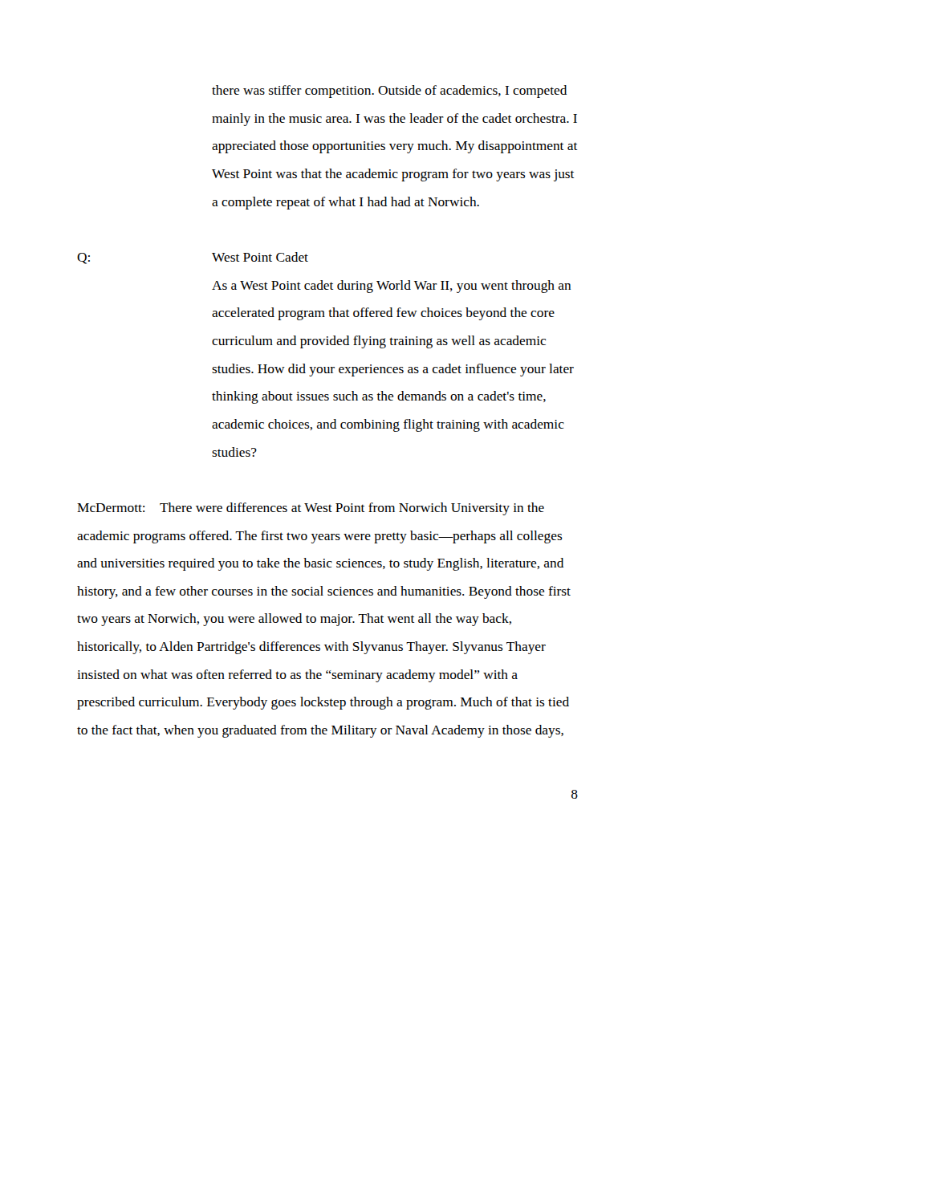there was stiffer competition. Outside of academics, I competed mainly in the music area. I was the leader of the cadet orchestra. I appreciated those opportunities very much. My disappointment at West Point was that the academic program for two years was just a complete repeat of what I had had at Norwich.
Q:
West Point Cadet
As a West Point cadet during World War II, you went through an accelerated program that offered few choices beyond the core curriculum and provided flying training as well as academic studies. How did your experiences as a cadet influence your later thinking about issues such as the demands on a cadet's time, academic choices, and combining flight training with academic studies?
McDermott: There were differences at West Point from Norwich University in the academic programs offered. The first two years were pretty basic—perhaps all colleges and universities required you to take the basic sciences, to study English, literature, and history, and a few other courses in the social sciences and humanities. Beyond those first two years at Norwich, you were allowed to major. That went all the way back, historically, to Alden Partridge's differences with Slyvanus Thayer. Slyvanus Thayer insisted on what was often referred to as the “seminary academy model” with a prescribed curriculum. Everybody goes lockstep through a program. Much of that is tied to the fact that, when you graduated from the Military or Naval Academy in those days,
8